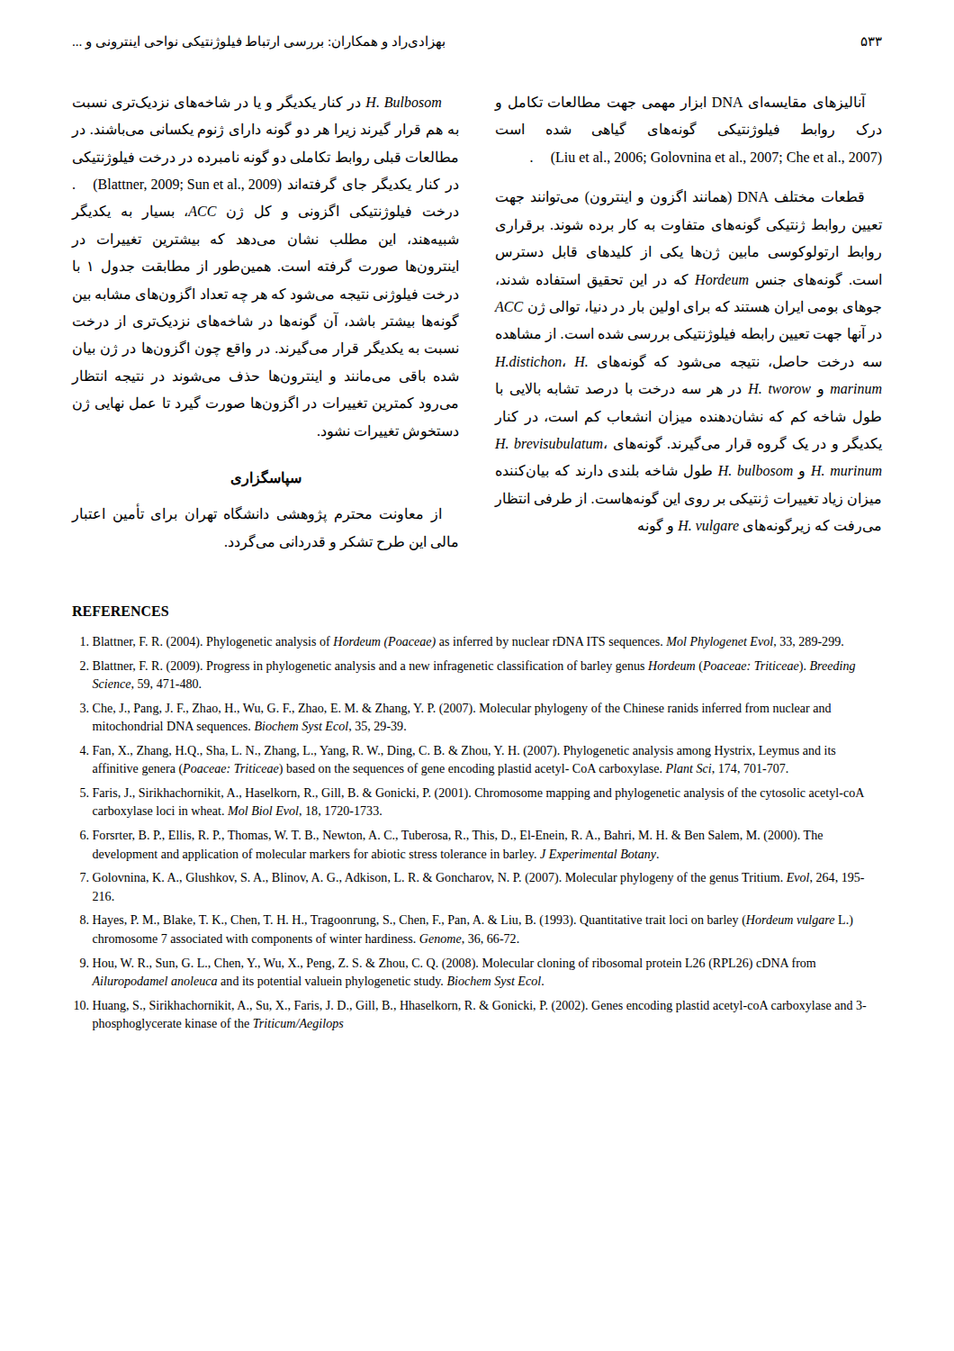۵۳۳ بهزادی‌راد و همکاران: بررسی ارتباط فیلوژنتیکی نواحی اینترونی و ...
آنالیزهای مقایسه‌ای DNA ابزار مهمی جهت مطالعات تکامل و درک روابط فیلوژنتیکی گونه‌های گیاهی شده است (Liu et al., 2006; Golovnina et al., 2007; Che et al., 2007).
قطعات مختلف DNA (همانند اگزون و اینترون) می‌توانند جهت تعیین روابط ژنتیکی گونه‌های متفاوت به کار برده شوند. برقراری روابط ارتولوکوسی مابین ژن‌ها یکی از کلیدهای قابل دسترس است. گونه‌های جنس Hordeum که در این تحقیق استفاده شدند، جوهای بومی ایران هستند که برای اولین بار در دنیا، توالی ژن ACC در آنها جهت تعیین رابطه فیلوژنتیکی بررسی شده است. از مشاهده سه درخت حاصل، نتیجه می‌شود که گونه‌های H.distichon، H. marinum و H. tworow در هر سه درخت با درصد تشابه بالایی با طول شاخه کم که نشان‌دهنده میزان انشعاب کم است، در کنار یکدیگر و در یک گروه قرار می‌گیرند. گونه‌های H. brevisubulatum، H. murinum و H. bulbosom طول شاخه بلندی دارند که بیان‌کننده میزان زیاد تغییرات ژنتیکی بر روی این گونه‌هاست. از طرفی انتظار می‌رفت که زیرگونه‌های H. vulgare و گونه
H. Bulbosom در کنار یکدیگر و یا در شاخه‌های نزدیک‌تری نسبت به هم قرار گیرند زیرا هر دو گونه دارای ژنوم یکسانی می‌باشند. در مطالعات قبلی روابط تکاملی دو گونه نامبرده در درخت فیلوژنتیکی در کنار یکدیگر جای گرفته‌اند (Blattner, 2009; Sun et al., 2009). درخت فیلوژنتیکی اگزونی و کل ژن ACC، بسیار به یکدیگر شبیه‌هند، این مطلب نشان می‌دهد که بیشترین تغییرات در اینترون‌ها صورت گرفته است. همین‌طور از مطابقت جدول ۱ با درخت فیلوژنی نتیجه می‌شود که هر چه تعداد اگزون‌های مشابه بین گونه‌ها بیشتر باشد، آن گونه‌ها در شاخه‌های نزدیک‌تری از درخت نسبت به یکدیگر قرار می‌گیرند. در واقع چون اگزون‌ها در ژن بیان شده باقی می‌مانند و اینترون‌ها حذف می‌شوند در نتیجه انتظار می‌رود کمترین تغییرات در اگزون‌ها صورت گیرد تا عمل نهایی ژن دستخوش تغییرات نشود.
سپاسگزاری
از معاونت محترم پژوهشی دانشگاه تهران برای تأمین اعتبار مالی این طرح تشکر و قدردانی می‌گردد.
REFERENCES
Blattner, F. R. (2004). Phylogenetic analysis of Hordeum (Poaceae) as inferred by nuclear rDNA ITS sequences. Mol Phylogenet Evol, 33, 289-299.
Blattner, F. R. (2009). Progress in phylogenetic analysis and a new infragenetic classification of barley genus Hordeum (Poaceae: Triticeae). Breeding Science, 59, 471-480.
Che, J., Pang, J. F., Zhao, H., Wu, G. F., Zhao, E. M. & Zhang, Y. P. (2007). Molecular phylogeny of the Chinese ranids inferred from nuclear and mitochondrial DNA sequences. Biochem Syst Ecol, 35, 29-39.
Fan, X., Zhang, H.Q., Sha, L. N., Zhang, L., Yang, R. W., Ding, C. B. & Zhou, Y. H. (2007). Phylogenetic analysis among Hystrix, Leymus and its affinitive genera (Poaceae: Triticeae) based on the sequences of gene encoding plastid acetyl- CoA carboxylase. Plant Sci, 174, 701-707.
Faris, J., Sirikhachornikit, A., Haselkorn, R., Gill, B. & Gonicki, P. (2001). Chromosome mapping and phylogenetic analysis of the cytosolic acetyl-coA carboxylase loci in wheat. Mol Biol Evol, 18, 1720-1733.
Forsrter, B. P., Ellis, R. P., Thomas, W. T. B., Newton, A. C., Tuberosa, R., This, D., El-Enein, R. A., Bahri, M. H. & Ben Salem, M. (2000). The development and application of molecular markers for abiotic stress tolerance in barley. J Experimental Botany.
Golovnina, K. A., Glushkov, S. A., Blinov, A. G., Adkison, L. R. & Goncharov, N. P. (2007). Molecular phylogeny of the genus Tritium. Evol, 264, 195-216.
Hayes, P. M., Blake, T. K., Chen, T. H. H., Tragoonrung, S., Chen, F., Pan, A. & Liu, B. (1993). Quantitative trait loci on barley (Hordeum vulgare L.) chromosome 7 associated with components of winter hardiness. Genome, 36, 66-72.
Hou, W. R., Sun, G. L., Chen, Y., Wu, X., Peng, Z. S. & Zhou, C. Q. (2008). Molecular cloning of ribosomal protein L26 (RPL26) cDNA from Ailuropodamel anoleuca and its potential valuein phylogenetic study. Biochem Syst Ecol.
Huang, S., Sirikhachornikit, A., Su, X., Faris, J. D., Gill, B., Hhaselkorn, R. & Gonicki, P. (2002). Genes encoding plastid acetyl-coA carboxylase and 3-phosphoglycerate kinase of the Triticum/Aegilops